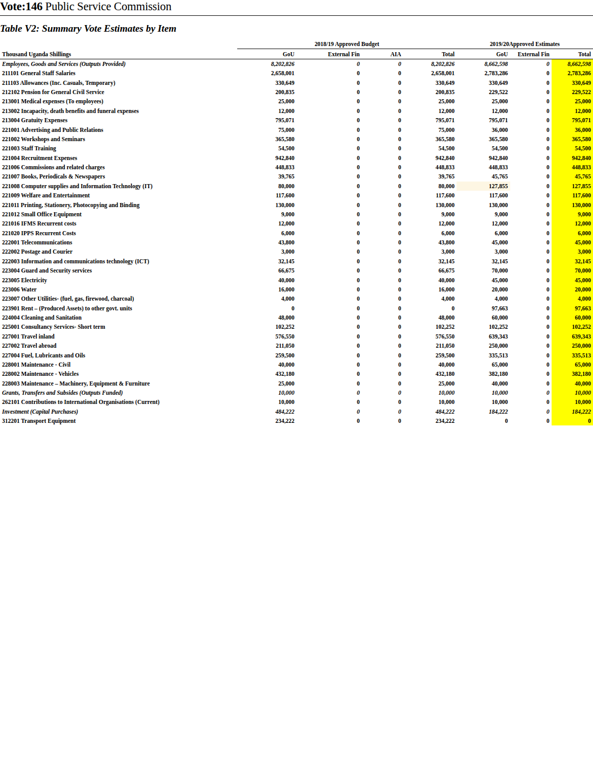Vote:146 Public Service Commission
Table V2: Summary Vote Estimates by Item
| | 2018/19 Approved Budget | 2019/20Approved Estimates |
| --- | --- | --- |
| Thousand Uganda Shillings | GoU | External Fin | AIA | Total | GoU | External Fin | Total |
| Employees, Goods and Services (Outputs Provided) | 8,202,826 | 0 | 0 | 8,202,826 | 8,662,598 | 0 | 8,662,598 |
| 211101 General Staff Salaries | 2,658,001 | 0 | 0 | 2,658,001 | 2,783,286 | 0 | 2,783,286 |
| 211103 Allowances (Inc. Casuals, Temporary) | 330,649 | 0 | 0 | 330,649 | 330,649 | 0 | 330,649 |
| 212102 Pension for General Civil Service | 200,835 | 0 | 0 | 200,835 | 229,522 | 0 | 229,522 |
| 213001 Medical expenses (To employees) | 25,000 | 0 | 0 | 25,000 | 25,000 | 0 | 25,000 |
| 213002 Incapacity, death benefits and funeral expenses | 12,000 | 0 | 0 | 12,000 | 12,000 | 0 | 12,000 |
| 213004 Gratuity Expenses | 795,071 | 0 | 0 | 795,071 | 795,071 | 0 | 795,071 |
| 221001 Advertising and Public Relations | 75,000 | 0 | 0 | 75,000 | 36,000 | 0 | 36,000 |
| 221002 Workshops and Seminars | 365,580 | 0 | 0 | 365,580 | 365,580 | 0 | 365,580 |
| 221003 Staff Training | 54,500 | 0 | 0 | 54,500 | 54,500 | 0 | 54,500 |
| 221004 Recruitment Expenses | 942,840 | 0 | 0 | 942,840 | 942,840 | 0 | 942,840 |
| 221006 Commissions and related charges | 448,833 | 0 | 0 | 448,833 | 448,833 | 0 | 448,833 |
| 221007 Books, Periodicals & Newspapers | 39,765 | 0 | 0 | 39,765 | 45,765 | 0 | 45,765 |
| 221008 Computer supplies and Information Technology (IT) | 80,000 | 0 | 0 | 80,000 | 127,855 | 0 | 127,855 |
| 221009 Welfare and Entertainment | 117,600 | 0 | 0 | 117,600 | 117,600 | 0 | 117,600 |
| 221011 Printing, Stationery, Photocopying and Binding | 130,000 | 0 | 0 | 130,000 | 130,000 | 0 | 130,000 |
| 221012 Small Office Equipment | 9,000 | 0 | 0 | 9,000 | 9,000 | 0 | 9,000 |
| 221016 IFMS Recurrent costs | 12,000 | 0 | 0 | 12,000 | 12,000 | 0 | 12,000 |
| 221020 IPPS Recurrent Costs | 6,000 | 0 | 0 | 6,000 | 6,000 | 0 | 6,000 |
| 222001 Telecommunications | 43,800 | 0 | 0 | 43,800 | 45,000 | 0 | 45,000 |
| 222002 Postage and Courier | 3,000 | 0 | 0 | 3,000 | 3,000 | 0 | 3,000 |
| 222003 Information and communications technology (ICT) | 32,145 | 0 | 0 | 32,145 | 32,145 | 0 | 32,145 |
| 223004 Guard and Security services | 66,675 | 0 | 0 | 66,675 | 70,000 | 0 | 70,000 |
| 223005 Electricity | 40,000 | 0 | 0 | 40,000 | 45,000 | 0 | 45,000 |
| 223006 Water | 16,000 | 0 | 0 | 16,000 | 20,000 | 0 | 20,000 |
| 223007 Other Utilities- (fuel, gas, firewood, charcoal) | 4,000 | 0 | 0 | 4,000 | 4,000 | 0 | 4,000 |
| 223901 Rent – (Produced Assets) to other govt. units | 0 | 0 | 0 | 0 | 97,663 | 0 | 97,663 |
| 224004 Cleaning and Sanitation | 48,000 | 0 | 0 | 48,000 | 60,000 | 0 | 60,000 |
| 225001 Consultancy Services- Short term | 102,252 | 0 | 0 | 102,252 | 102,252 | 0 | 102,252 |
| 227001 Travel inland | 576,550 | 0 | 0 | 576,550 | 639,343 | 0 | 639,343 |
| 227002 Travel abroad | 211,050 | 0 | 0 | 211,050 | 250,000 | 0 | 250,000 |
| 227004 Fuel, Lubricants and Oils | 259,500 | 0 | 0 | 259,500 | 335,513 | 0 | 335,513 |
| 228001 Maintenance - Civil | 40,000 | 0 | 0 | 40,000 | 65,000 | 0 | 65,000 |
| 228002 Maintenance - Vehicles | 432,180 | 0 | 0 | 432,180 | 382,180 | 0 | 382,180 |
| 228003 Maintenance – Machinery, Equipment & Furniture | 25,000 | 0 | 0 | 25,000 | 40,000 | 0 | 40,000 |
| Grants, Transfers and Subsides (Outputs Funded) | 10,000 | 0 | 0 | 10,000 | 10,000 | 0 | 10,000 |
| 262101 Contributions to International Organisations (Current) | 10,000 | 0 | 0 | 10,000 | 10,000 | 0 | 10,000 |
| Investment (Capital Purchases) | 484,222 | 0 | 0 | 484,222 | 184,222 | 0 | 184,222 |
| 312201 Transport Equipment | 234,222 | 0 | 0 | 234,222 | 0 | 0 | 0 |